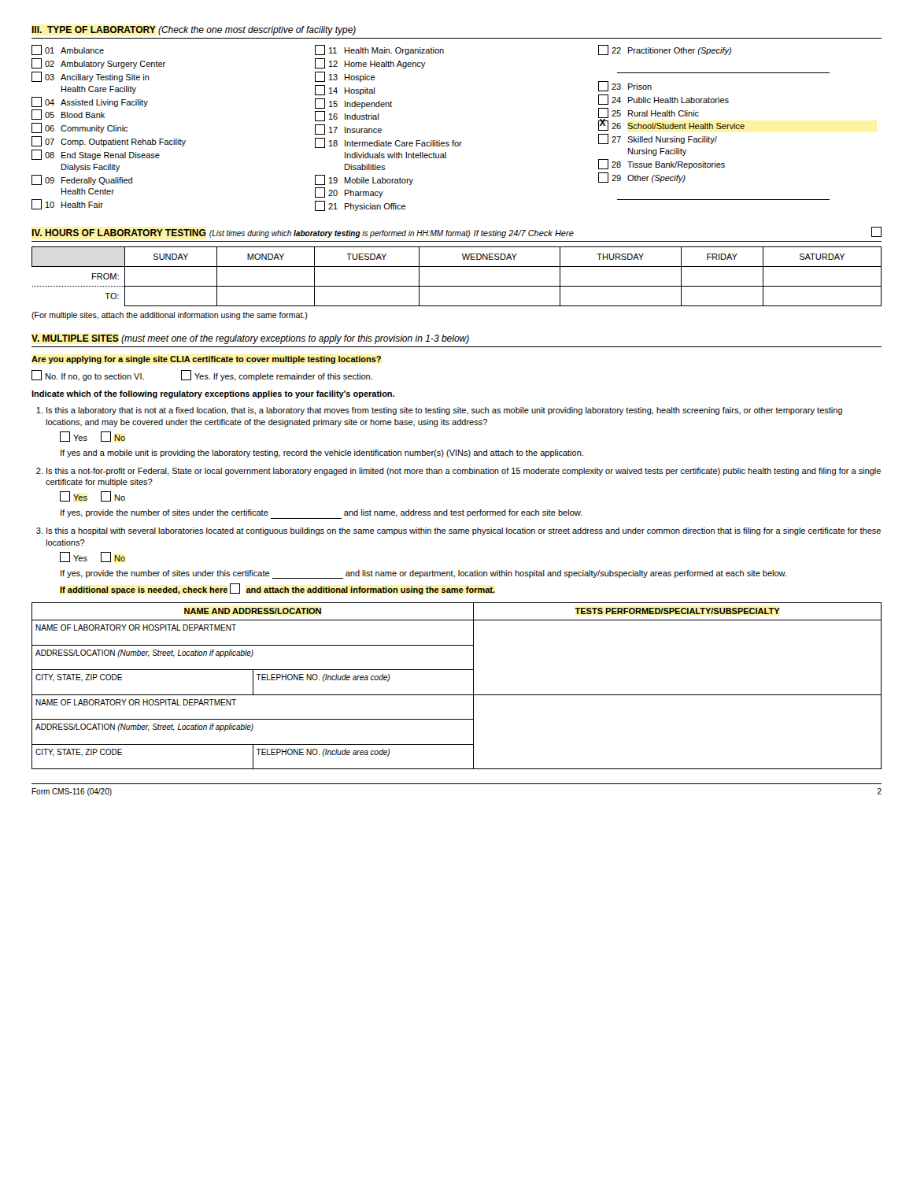III. TYPE OF LABORATORY (Check the one most descriptive of facility type)
| 01 Ambulance 02 Ambulatory Surgery Center 03 Ancillary Testing Site in Health Care Facility 04 Assisted Living Facility 05 Blood Bank 06 Community Clinic 07 Comp. Outpatient Rehab Facility 08 End Stage Renal Disease Dialysis Facility 09 Federally Qualified Health Center 10 Health Fair | 11 Health Main. Organization 12 Home Health Agency 13 Hospice 14 Hospital 15 Independent 16 Industrial 17 Insurance 18 Intermediate Care Facilities for Individuals with Intellectual Disabilities 19 Mobile Laboratory 20 Pharmacy 21 Physician Office | 22 Practitioner Other (Specify) 23 Prison 24 Public Health Laboratories 25 Rural Health Clinic 26 School/Student Health Service 27 Skilled Nursing Facility/ Nursing Facility 28 Tissue Bank/Repositories 29 Other (Specify) |
IV. HOURS OF LABORATORY TESTING (List times during which laboratory testing is performed in HH:MM format) If testing 24/7 Check Here
| | SUNDAY | MONDAY | TUESDAY | WEDNESDAY | THURSDAY | FRIDAY | SATURDAY |
| --- | --- | --- | --- | --- | --- | --- | --- |
| FROM: | | | | | | | |
| TO: | | | | | | | |
(For multiple sites, attach the additional information using the same format.)
V. MULTIPLE SITES (must meet one of the regulatory exceptions to apply for this provision in 1-3 below)
Are you applying for a single site CLIA certificate to cover multiple testing locations?
No. If no, go to section VI. Yes. If yes, complete remainder of this section.
Indicate which of the following regulatory exceptions applies to your facility's operation.
Is this a laboratory that is not at a fixed location, that is, a laboratory that moves from testing site to testing site, such as mobile unit providing laboratory testing, health screening fairs, or other temporary testing locations, and may be covered under the certificate of the designated primary site or home base, using its address?
Yes No
If yes and a mobile unit is providing the laboratory testing, record the vehicle identification number(s) (VINs) and attach to the application.
Is this a not-for-profit or Federal, State or local government laboratory engaged in limited (not more than a combination of 15 moderate complexity or waived tests per certificate) public health testing and filing for a single certificate for multiple sites?
Yes No
If yes, provide the number of sites under the certificate and list name, address and test performed for each site below.
Is this a hospital with several laboratories located at contiguous buildings on the same campus within the same physical location or street address and under common direction that is filing for a single certificate for these locations?
Yes No
If yes, provide the number of sites under this certificate and list name or department, location within hospital and specialty/subspecialty areas performed at each site below.
If additional space is needed, check here and attach the additional information using the same format.
| NAME AND ADDRESS/LOCATION | TESTS PERFORMED/SPECIALTY/SUBSPECIALTY |
| --- | --- |
| NAME OF LABORATORY OR HOSPITAL DEPARTMENT | |
| ADDRESS/LOCATION (Number, Street, Location if applicable) |
| CITY, STATE, ZIP CODE | TELEPHONE NO. (Include area code) |
| NAME OF LABORATORY OR HOSPITAL DEPARTMENT | |
| ADDRESS/LOCATION (Number, Street, Location if applicable) |
| CITY, STATE, ZIP CODE | TELEPHONE NO. (Include area code) |
Form CMS-116 (04/20) 2